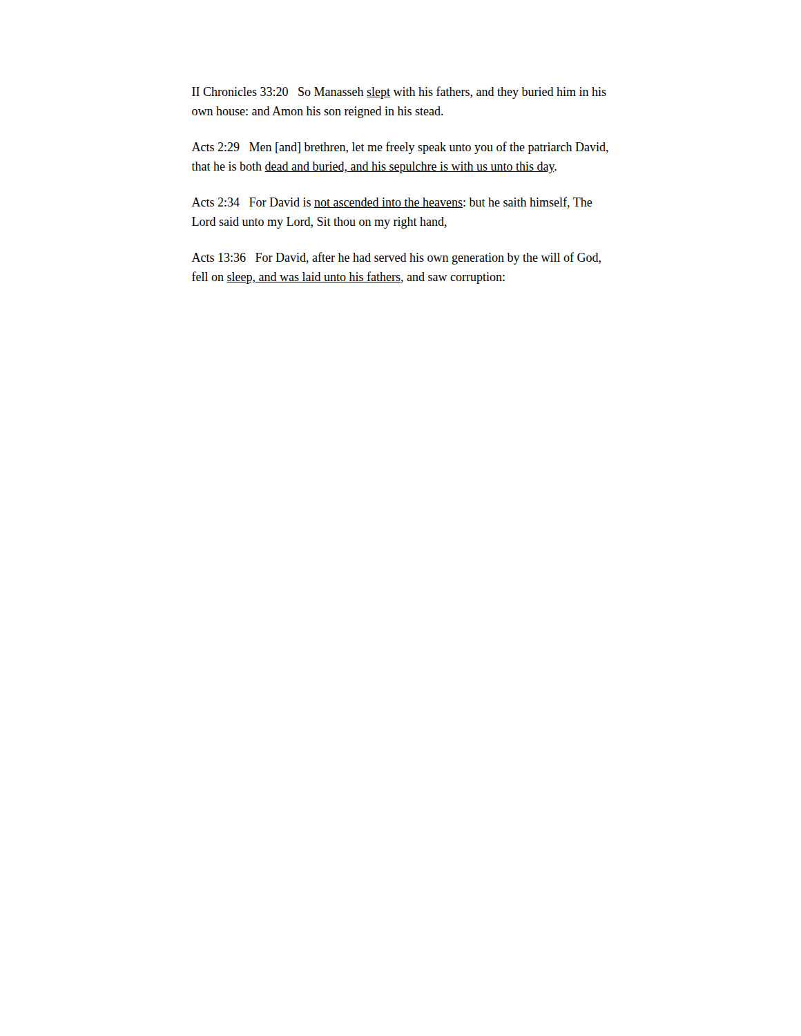II Chronicles 33:20 So Manasseh slept with his fathers, and they buried him in his own house: and Amon his son reigned in his stead.
Acts 2:29 Men [and] brethren, let me freely speak unto you of the patriarch David, that he is both dead and buried, and his sepulchre is with us unto this day.
Acts 2:34 For David is not ascended into the heavens: but he saith himself, The Lord said unto my Lord, Sit thou on my right hand,
Acts 13:36 For David, after he had served his own generation by the will of God, fell on sleep, and was laid unto his fathers, and saw corruption: